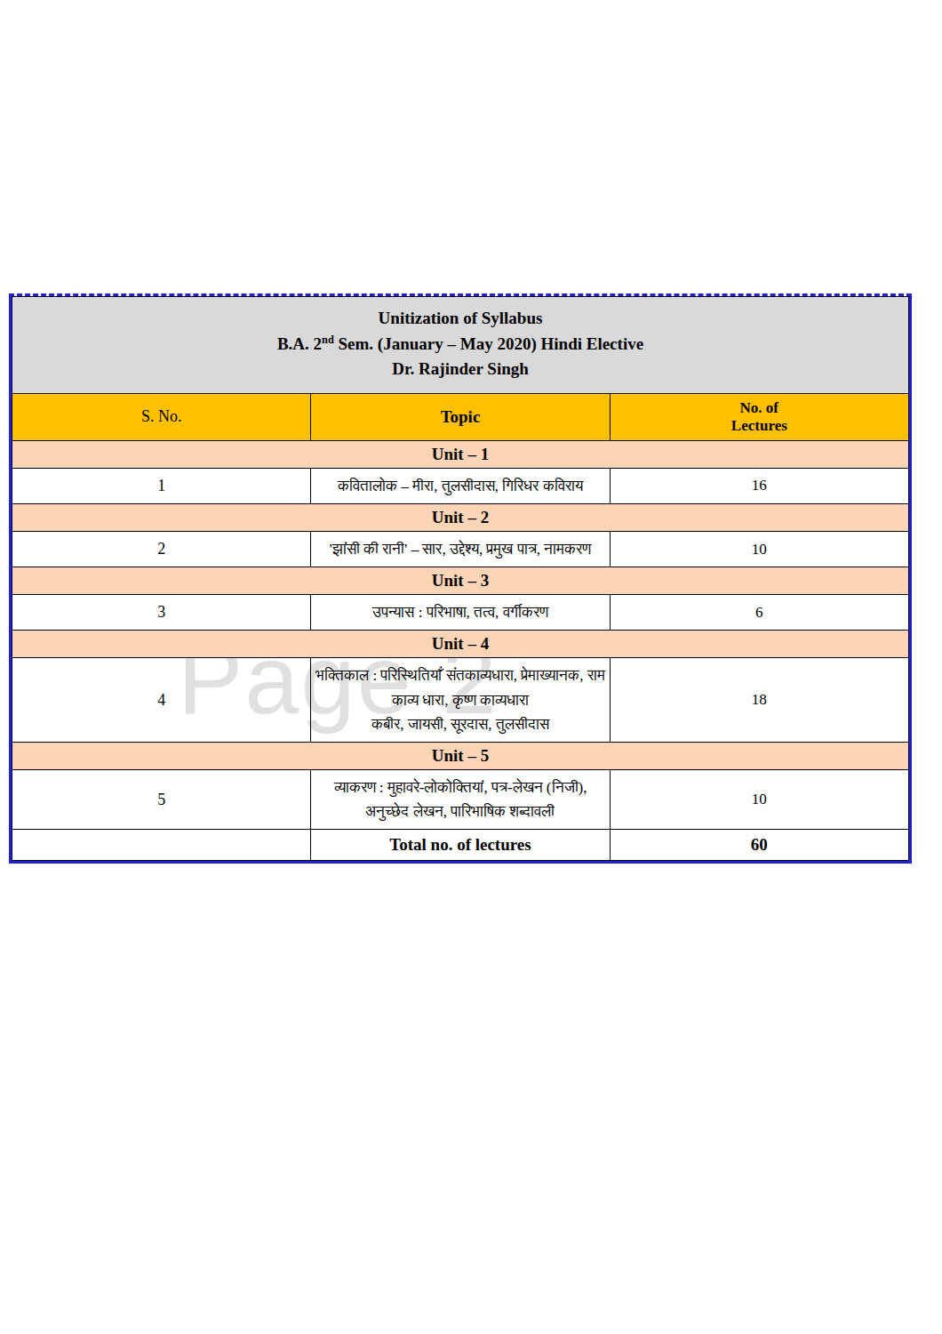Page 2
| Unitization of Syllabus B.A. 2 nd Sem. (January – May 2020) Hindi Elective Dr. Rajinder Singh |
| S. No. | Topic | No. of Lectures |
| Unit – 1 |
| 1 | कवितालोक – मीरा, तुलसीदास, गिरिधर कविराय | 16 |
| Unit – 2 |
| 2 | 'झांसी की रानी' – सार, उद्देश्य, प्रमुख पात्र, नामकरण | 10 |
| Unit – 3 |
| 3 | उपन्यास : परिभाषा, तत्व, वर्गीकरण | 6 |
| Unit – 4 |
| 4 | भक्तिकाल : परिस्थितियाँ संतकाव्यधारा, प्रेमाख्यानक, राम काव्य धारा, कृष्ण काव्यधारा कबीर, जायसी, सूरदास, तुलसीदास | 18 |
| Unit – 5 |
| 5 | व्याकरण : मुहावरे-लोकोक्तियां, पत्र-लेखन (निजी), अनुच्छेद लेखन, पारिभाषिक शब्दावली | 10 |
| | Total no. of lectures | 60 |